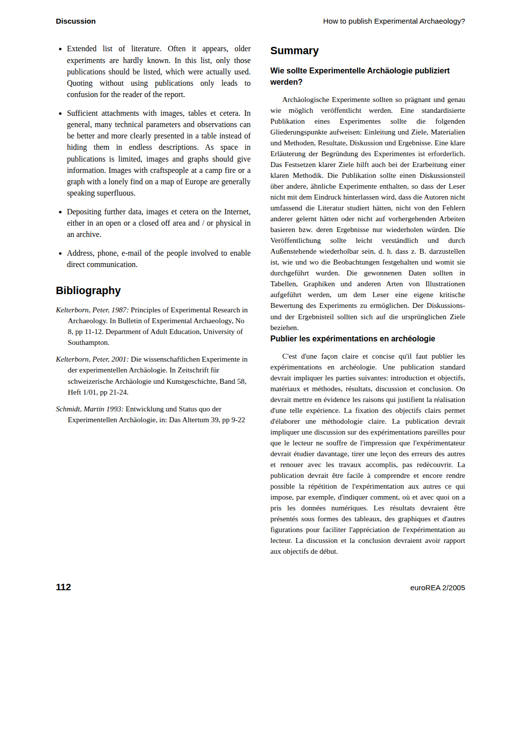Discussion How to publish Experimental Archaeology?
Extended list of literature. Often it appears, older experiments are hardly known. In this list, only those publications should be listed, which were actually used. Quoting without using publications only leads to confusion for the reader of the report.
Sufficient attachments with images, tables et cetera. In general, many technical parameters and observations can be better and more clearly presented in a table instead of hiding them in endless descriptions. As space in publications is limited, images and graphs should give information. Images with craftspeople at a camp fire or a graph with a lonely find on a map of Europe are generally speaking superfluous.
Depositing further data, images et cetera on the Internet, either in an open or a closed off area and / or physical in an archive.
Address, phone, e-mail of the people involved to enable direct communication.
Bibliography
Kelterborn, Peter, 1987: Principles of Experimental Research in Archaeology. In Bulletin of Experimental Archaeology, No 8, pp 11-12. Department of Adult Education, University of Southampton.
Kelterborn, Peter, 2001: Die wissenschaftlichen Experimente in der experimentellen Archäologie. In Zeitschrift für schweizerische Archäologie und Kunstgeschichte, Band 58, Heft 1/01, pp 21-24.
Schmidt, Martin 1993: Entwicklung und Status quo der Experimentellen Archäologie, in: Das Altertum 39, pp 9-22
Summary
Wie sollte Experimentelle Archäologie publiziert werden?
Archäologische Experimente sollten so prägnant und genau wie möglich veröffentlicht werden. Eine standardisierte Publikation eines Experimentes sollte die folgenden Gliederungspunkte aufweisen: Einleitung und Ziele, Materialien und Methoden, Resultate, Diskussion und Ergebnisse. Eine klare Erläuterung der Begründung des Experimentes ist erforderlich. Das Festsetzen klarer Ziele hilft auch bei der Erarbeitung einer klaren Methodik. Die Publikation sollte einen Diskussionsteil über andere, ähnliche Experimente enthalten, so dass der Leser nicht mit dem Eindruck hinterlassen wird, dass die Autoren nicht umfassend die Literatur studiert hätten, nicht von den Fehlern anderer gelernt hätten oder nicht auf vorhergehenden Arbeiten basieren bzw. deren Ergebnisse nur wiederholen würden. Die Veröffentlichung sollte leicht verständlich und durch Außenstehende wiederholbar sein, d. h. dass z. B. darzustellen ist, wie und wo die Beobachtungen festgehalten und womit sie durchgeführt wurden. Die gewonnenen Daten sollten in Tabellen, Graphiken und anderen Arten von Illustrationen aufgeführt werden, um dem Leser eine eigene kritische Bewertung des Experiments zu ermöglichen. Der Diskussions- und der Ergebnisteil sollten sich auf die ursprünglichen Ziele beziehen.
Publier les expérimentations en archéologie
C'est d'une façon claire et concise qu'il faut publier les expérimentations en archéologie. Une publication standard devrait impliquer les parties suivantes: introduction et objectifs, matériaux et méthodes, résultats, discussion et conclusion. On devrait mettre en évidence les raisons qui justifient la réalisation d'une telle expérience. La fixation des objectifs clairs permet d'élaborer une méthodologie claire. La publication devrait impliquer une discussion sur des expérimentations pareilles pour que le lecteur ne souffre de l'impression que l'expérimentateur devrait étudier davantage, tirer une leçon des erreurs des autres et renouer avec les travaux accomplis, pas redécouvrir. La publication devrait être facile à comprendre et encore rendre possible la répétition de l'expérimentation aux autres ce qui impose, par exemple, d'indiquer comment, où et avec quoi on a pris les données numériques. Les résultats devraient être présentés sous formes des tableaux, des graphiques et d'autres figurations pour faciliter l'appréciation de l'expérimentation au lecteur. La discussion et la conclusion devraient avoir rapport aux objectifs de début.
112 euroREA 2/2005